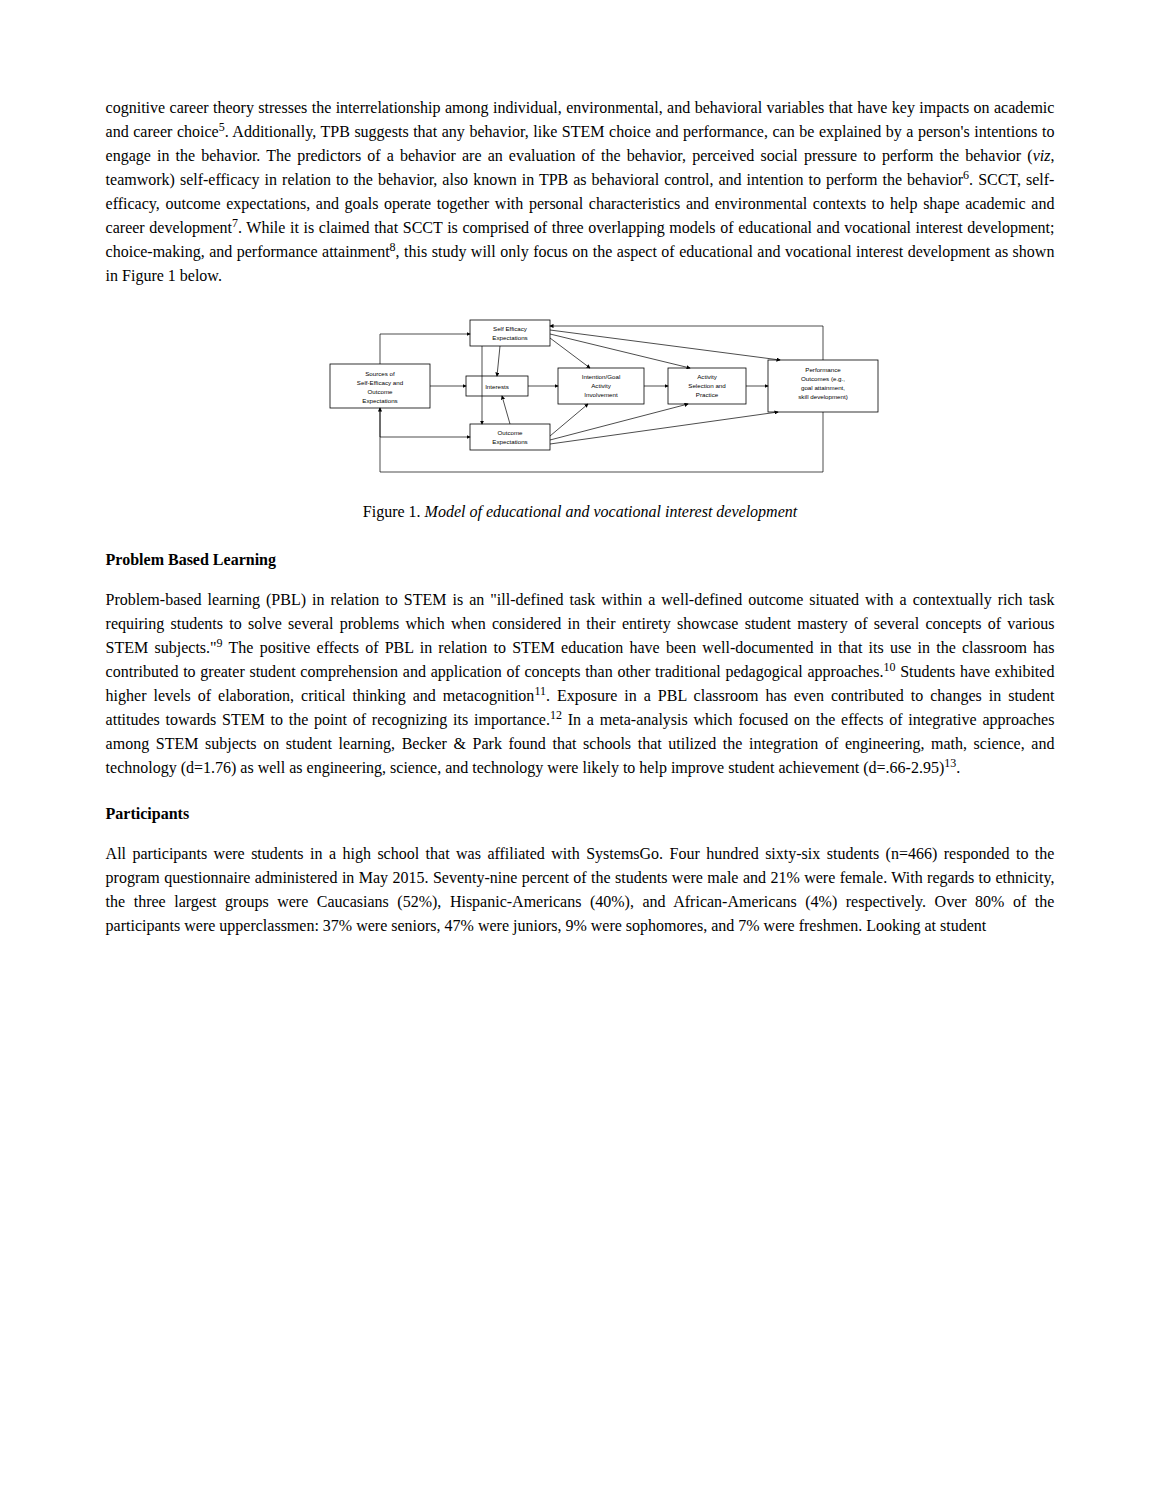cognitive career theory stresses the interrelationship among individual, environmental, and behavioral variables that have key impacts on academic and career choice5. Additionally, TPB suggests that any behavior, like STEM choice and performance, can be explained by a person's intentions to engage in the behavior. The predictors of a behavior are an evaluation of the behavior, perceived social pressure to perform the behavior (viz, teamwork) self-efficacy in relation to the behavior, also known in TPB as behavioral control, and intention to perform the behavior6. SCCT, self-efficacy, outcome expectations, and goals operate together with personal characteristics and environmental contexts to help shape academic and career development7. While it is claimed that SCCT is comprised of three overlapping models of educational and vocational interest development; choice-making, and performance attainment8, this study will only focus on the aspect of educational and vocational interest development as shown in Figure 1 below.
Self Efficacy Expectations Sources of Self-Efficacy and Outcome Expectations Interests Intention/Goal Activity Involvement Activity Selection and Practice Performance Outcomes (e.g., goal attainment, skill development) Outcome Expectations
Figure 1. Model of educational and vocational interest development
Problem Based Learning
Problem-based learning (PBL) in relation to STEM is an "ill-defined task within a well-defined outcome situated with a contextually rich task requiring students to solve several problems which when considered in their entirety showcase student mastery of several concepts of various STEM subjects."9 The positive effects of PBL in relation to STEM education have been well-documented in that its use in the classroom has contributed to greater student comprehension and application of concepts than other traditional pedagogical approaches.10 Students have exhibited higher levels of elaboration, critical thinking and metacognition11. Exposure in a PBL classroom has even contributed to changes in student attitudes towards STEM to the point of recognizing its importance.12 In a meta-analysis which focused on the effects of integrative approaches among STEM subjects on student learning, Becker & Park found that schools that utilized the integration of engineering, math, science, and technology (d=1.76) as well as engineering, science, and technology were likely to help improve student achievement (d=.66-2.95)13.
Participants
All participants were students in a high school that was affiliated with SystemsGo. Four hundred sixty-six students (n=466) responded to the program questionnaire administered in May 2015. Seventy-nine percent of the students were male and 21% were female. With regards to ethnicity, the three largest groups were Caucasians (52%), Hispanic-Americans (40%), and African-Americans (4%) respectively. Over 80% of the participants were upperclassmen: 37% were seniors, 47% were juniors, 9% were sophomores, and 7% were freshmen. Looking at student